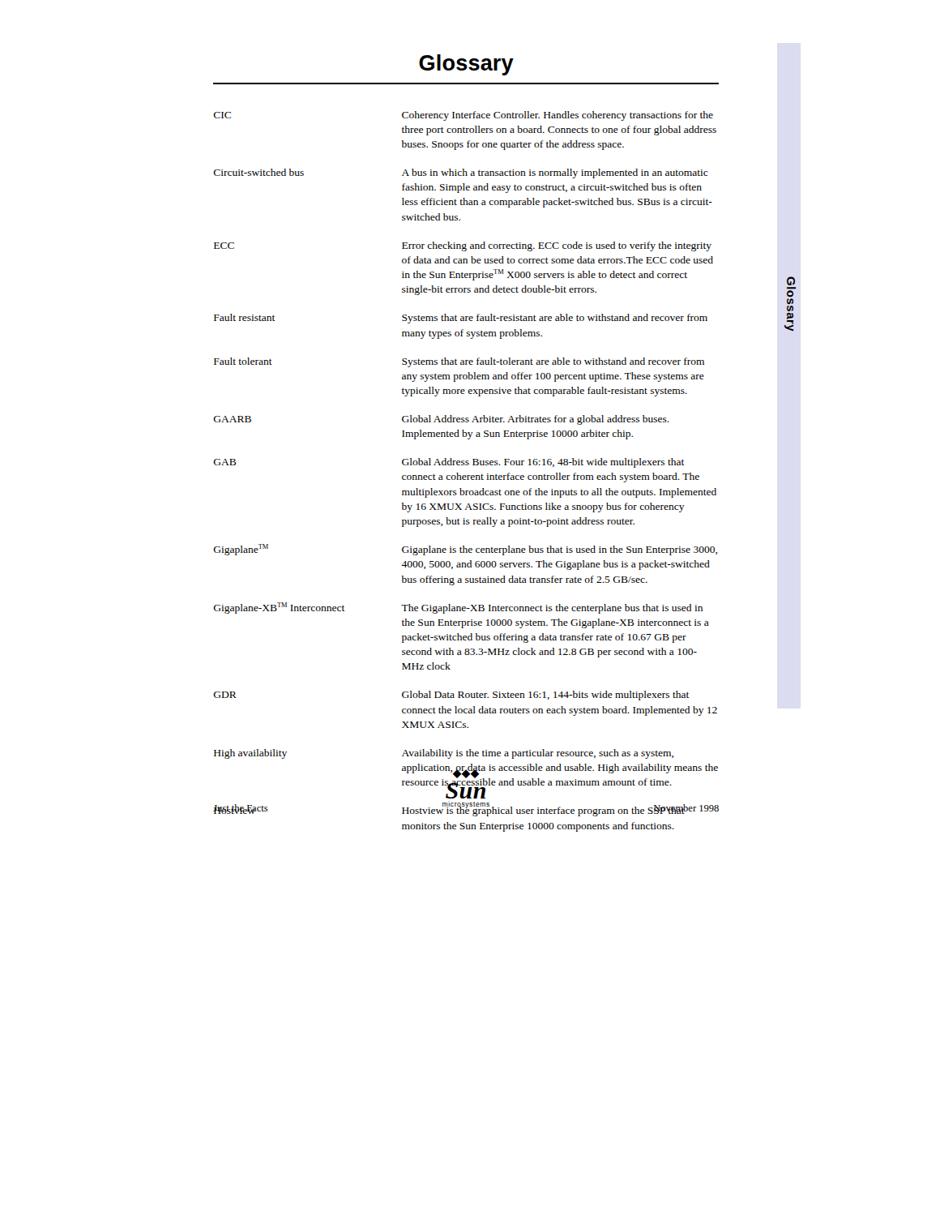Glossary
Glossary
| CIC | Coherency Interface Controller. Handles coherency transactions for the three port controllers on a board. Connects to one of four global address buses. Snoops for one quarter of the address space. |
| Circuit-switched bus | A bus in which a transaction is normally implemented in an automatic fashion. Simple and easy to construct, a circuit-switched bus is often less efficient than a comparable packet-switched bus. SBus is a circuit-switched bus. |
| ECC | Error checking and correcting. ECC code is used to verify the integrity of data and can be used to correct some data errors.The ECC code used in the Sun Enterprise TM X000 servers is able to detect and correct single-bit errors and detect double-bit errors. |
| Fault resistant | Systems that are fault-resistant are able to withstand and recover from many types of system problems. |
| Fault tolerant | Systems that are fault-tolerant are able to withstand and recover from any system problem and offer 100 percent uptime. These systems are typically more expensive that comparable fault-resistant systems. |
| GAARB | Global Address Arbiter. Arbitrates for a global address buses. Implemented by a Sun Enterprise 10000 arbiter chip. |
| GAB | Global Address Buses. Four 16:16, 48-bit wide multiplexers that connect a coherent interface controller from each system board. The multiplexors broadcast one of the inputs to all the outputs. Implemented by 16 XMUX ASICs. Functions like a snoopy bus for coherency purposes, but is really a point-to-point address router. |
| Gigaplane TM | Gigaplane is the centerplane bus that is used in the Sun Enterprise 3000, 4000, 5000, and 6000 servers. The Gigaplane bus is a packet-switched bus offering a sustained data transfer rate of 2.5 GB/sec. |
| Gigaplane-XB TM Interconnect | The Gigaplane-XB Interconnect is the centerplane bus that is used in the Sun Enterprise 10000 system. The Gigaplane-XB interconnect is a packet-switched bus offering a data transfer rate of 10.67 GB per second with a 83.3-MHz clock and 12.8 GB per second with a 100-MHz clock |
| GDR | Global Data Router. Sixteen 16:1, 144-bits wide multiplexers that connect the local data routers on each system board. Implemented by 12 XMUX ASICs. |
| High availability | Availability is the time a particular resource, such as a system, application, or data is accessible and usable. High availability means the resource is accessible and usable a maximum amount of time. |
| Hostview | Hostview is the graphical user interface program on the SSP that monitors the Sun Enterprise 10000 components and functions. |
Just the Facts
◆◆◆
Sun
microsystems
November 1998